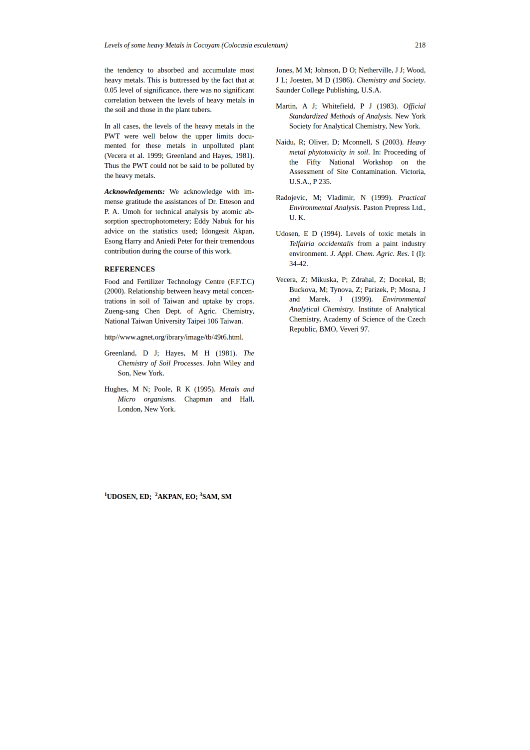Levels of some heavy Metals in Cocoyam (Colocasia esculentum) 218
the tendency to absorbed and accumulate most heavy metals. This is buttressed by the fact that at 0.05 level of significance, there was no significant correlation between the levels of heavy metals in the soil and those in the plant tubers.
In all cases, the levels of the heavy metals in the PWT were well below the upper limits documented for these metals in unpolluted plant (Vecera et al. 1999; Greenland and Hayes, 1981). Thus the PWT could not be said to be polluted by the heavy metals.
Acknowledgements: We acknowledge with immense gratitude the assistances of Dr. Etteson and P. A. Umoh for technical analysis by atomic absorption spectrophotometery; Eddy Nabuk for his advice on the statistics used; Idongesit Akpan, Esong Harry and Aniedi Peter for their tremendous contribution during the course of this work.
REFERENCES
Food and Fertilizer Technology Centre (F.F.T.C)(2000). Relationship between heavy metal concentrations in soil of Taiwan and uptake by crops. Zueng-sang Chen Dept. of Agric. Chemistry, National Taiwan University Taipei 106 Taiwan.
http//www.agnet,org/ibrary/image/tb/49t6.html.
Greenland, D J; Hayes, M H (1981). The Chemistry of Soil Processes. John Wiley and Son, New York.
Hughes, M N; Poole, R K (1995). Metals and Micro organisms. Chapman and Hall, London, New York.
Jones, M M; Johnson, D O; Netherville, J J; Wood, J L; Joesten, M D (1986). Chemistry and Society. Saunder College Publishing, U.S.A.
Martin, A J; Whitefield, P J (1983). Official Standardized Methods of Analysis. New York Society for Analytical Chemistry, New York.
Naidu, R; Oliver, D; Mconnell, S (2003). Heavy metal phytotoxicity in soil. In: Proceeding of the Fifty National Workshop on the Assessment of Site Contamination. Victoria, U.S.A., P 235.
Radojevic, M; Vladimir, N (1999). Practical Environmental Analysis. Paston Prepress Ltd., U. K.
Udosen, E D (1994). Levels of toxic metals in Telfairia occidentalis from a paint industry environment. J. Appl. Chem. Agric. Res. I (I): 34-42.
Vecera, Z; Mikuska, P; Zdrahal, Z; Docekal, B; Buckova, M; Tynova, Z; Parizek, P; Mosna, J and Marek, J (1999). Environmental Analytical Chemistry. Institute of Analytical Chemistry, Academy of Science of the Czech Republic, BMO, Veveri 97.
1UDOSEN, ED; 2AKPAN, EO; 3SAM, SM